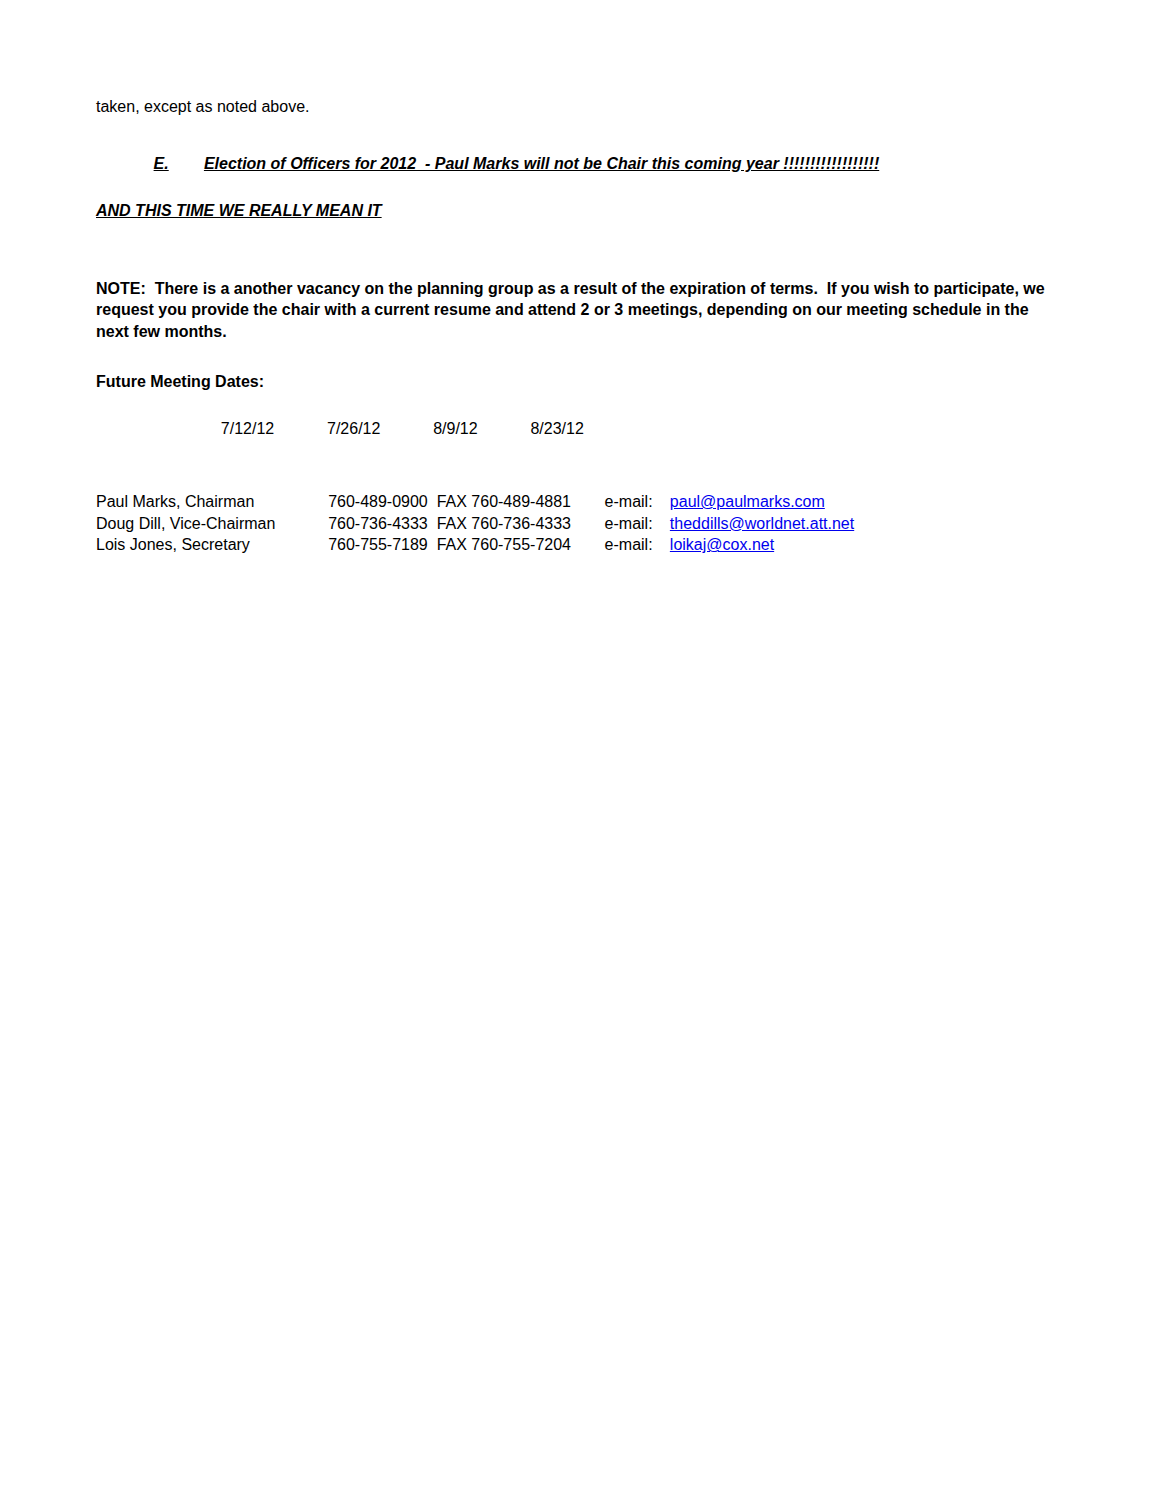taken, except as noted above.
E. Election of Officers for 2012 - Paul Marks will not be Chair this coming year !!!!!!!!!!!!!!!!!!
AND THIS TIME WE REALLY MEAN IT
NOTE: There is a another vacancy on the planning group as a result of the expiration of terms. If you wish to participate, we request you provide the chair with a current resume and attend 2 or 3 meetings, depending on our meeting schedule in the next few months.
Future Meeting Dates:
| 7/12/12 | 7/26/12 | 8/9/12 | 8/23/12 |
| Paul Marks, Chairman | 760-489-0900 FAX 760-489-4881 | e-mail: | paul@paulmarks.com |
| Doug Dill, Vice-Chairman | 760-736-4333 FAX 760-736-4333 | e-mail: | theddills@worldnet.att.net |
| Lois Jones, Secretary | 760-755-7189 FAX 760-755-7204 | e-mail: | loikaj@cox.net |